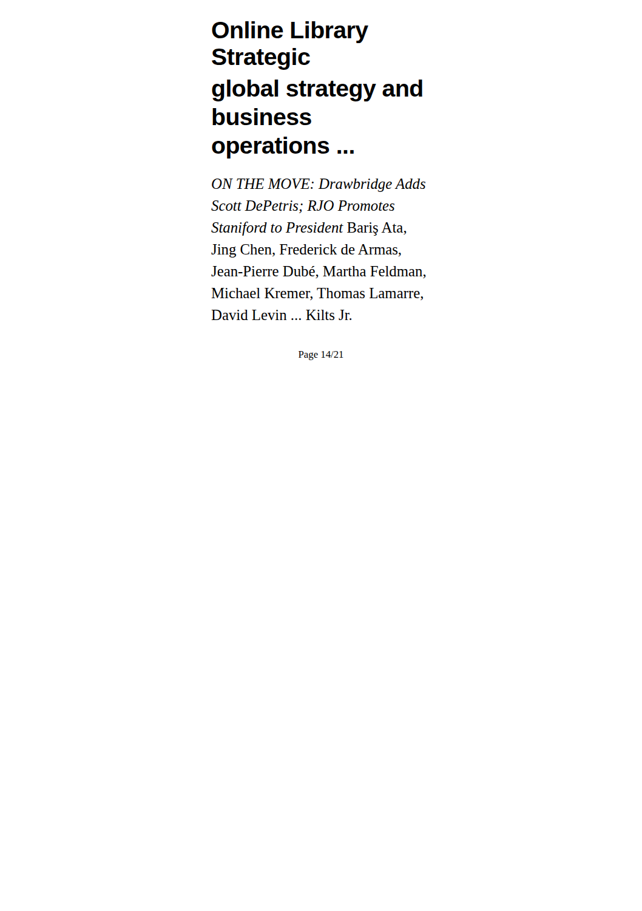Online Library Strategic
global strategy and business operations ...
ON THE MOVE: Drawbridge Adds Scott DePetris; RJO Promotes Staniford to President Bariş Ata, Jing Chen, Frederick de Armas, Jean-Pierre Dubé, Martha Feldman, Michael Kremer, Thomas Lamarre, David Levin ... Kilts Jr.
Page 14/21